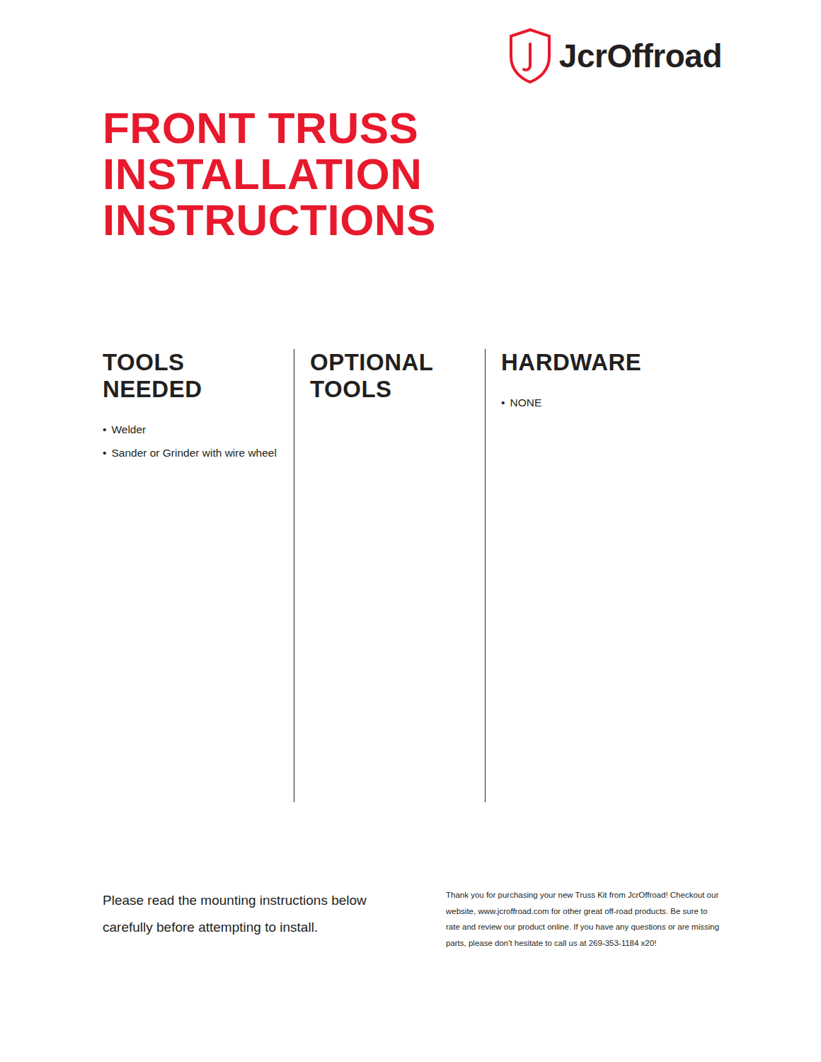Jcr Offroad
Front Truss Installation
Instructions
Tools Needed
Welder
Sander or Grinder with wire wheel
Optional Tools
Hardware
NONE
Please read the mounting instructions below carefully before attempting to install.
Thank you for purchasing your new Truss Kit from JcrOffroad! Checkout our website, www.jcroffroad.com for other great off-road products. Be sure to rate and review our product online. If you have any questions or are missing parts, please don't hesitate to call us at 269-353-1184 x20!